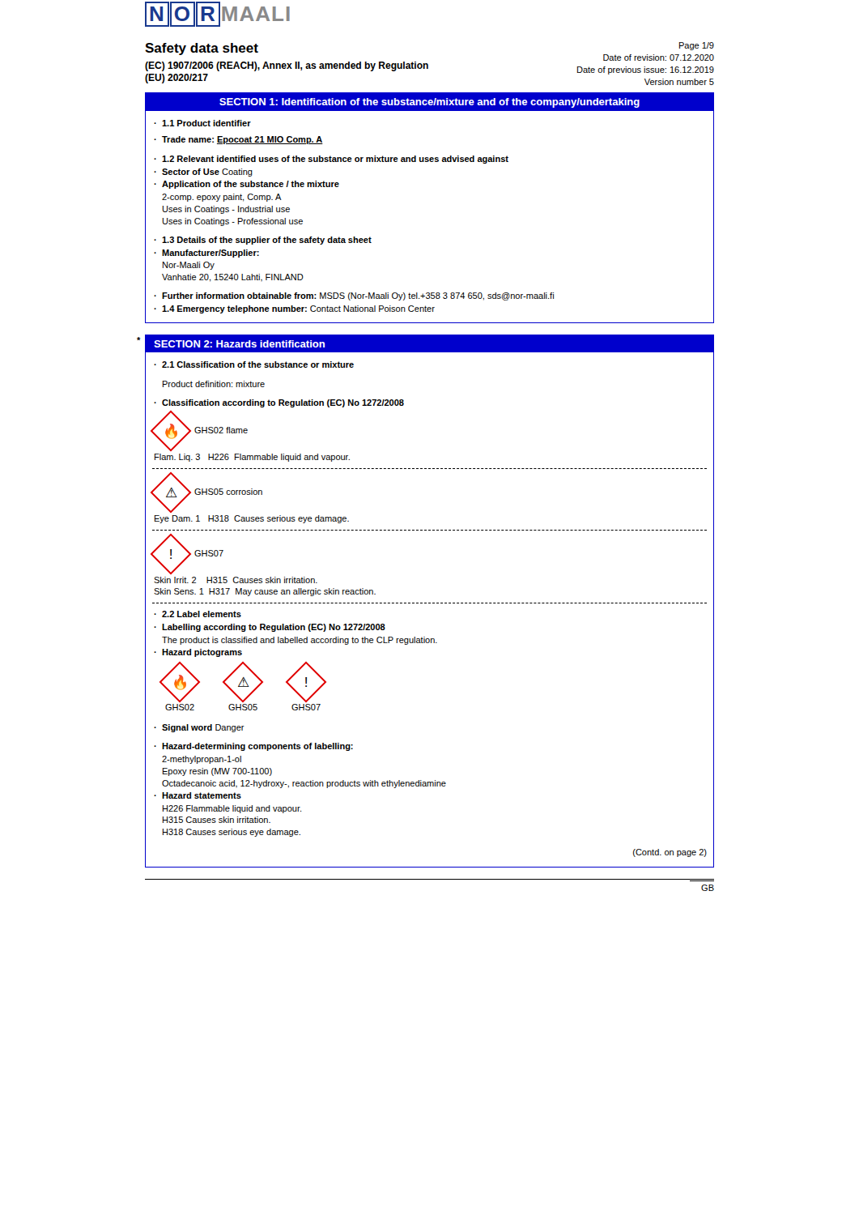NORMAALI
Safety data sheet
(EC) 1907/2006 (REACH), Annex II, as amended by Regulation
(EU) 2020/217
Page 1/9
Date of revision: 07.12.2020
Date of previous issue: 16.12.2019
Version number 5
SECTION 1: Identification of the substance/mixture and of the company/undertaking
1.1 Product identifier
Trade name: Epocoat 21 MIO Comp. A
1.2 Relevant identified uses of the substance or mixture and uses advised against
Sector of Use Coating
Application of the substance / the mixture
2-comp. epoxy paint, Comp. A
Uses in Coatings - Industrial use
Uses in Coatings - Professional use
1.3 Details of the supplier of the safety data sheet
Manufacturer/Supplier:
Nor-Maali Oy
Vanhatie 20, 15240 Lahti, FINLAND
Further information obtainable from: MSDS (Nor-Maali Oy) tel.+358 3 874 650, sds@nor-maali.fi
1.4 Emergency telephone number: Contact National Poison Center
*
SECTION 2: Hazards identification
2.1 Classification of the substance or mixture
Product definition: mixture
Classification according to Regulation (EC) No 1272/2008
🔥 GHS02 flame
Flam. Liq. 3 H226 Flammable liquid and vapour.
⚠ GHS05 corrosion
Eye Dam. 1 H318 Causes serious eye damage.
! GHS07
Skin Irrit. 2 H315 Causes skin irritation.
Skin Sens. 1 H317 May cause an allergic skin reaction.
2.2 Label elements
Labelling according to Regulation (EC) No 1272/2008
The product is classified and labelled according to the CLP regulation.
Hazard pictograms
🔥
GHS02
⚠
GHS05
!
GHS07
Signal word Danger
Hazard-determining components of labelling:
2-methylpropan-1-ol
Epoxy resin (MW 700-1100)
Octadecanoic acid, 12-hydroxy-, reaction products with ethylenediamine
Hazard statements
H226 Flammable liquid and vapour.
H315 Causes skin irritation.
H318 Causes serious eye damage.
(Contd. on page 2)
GB